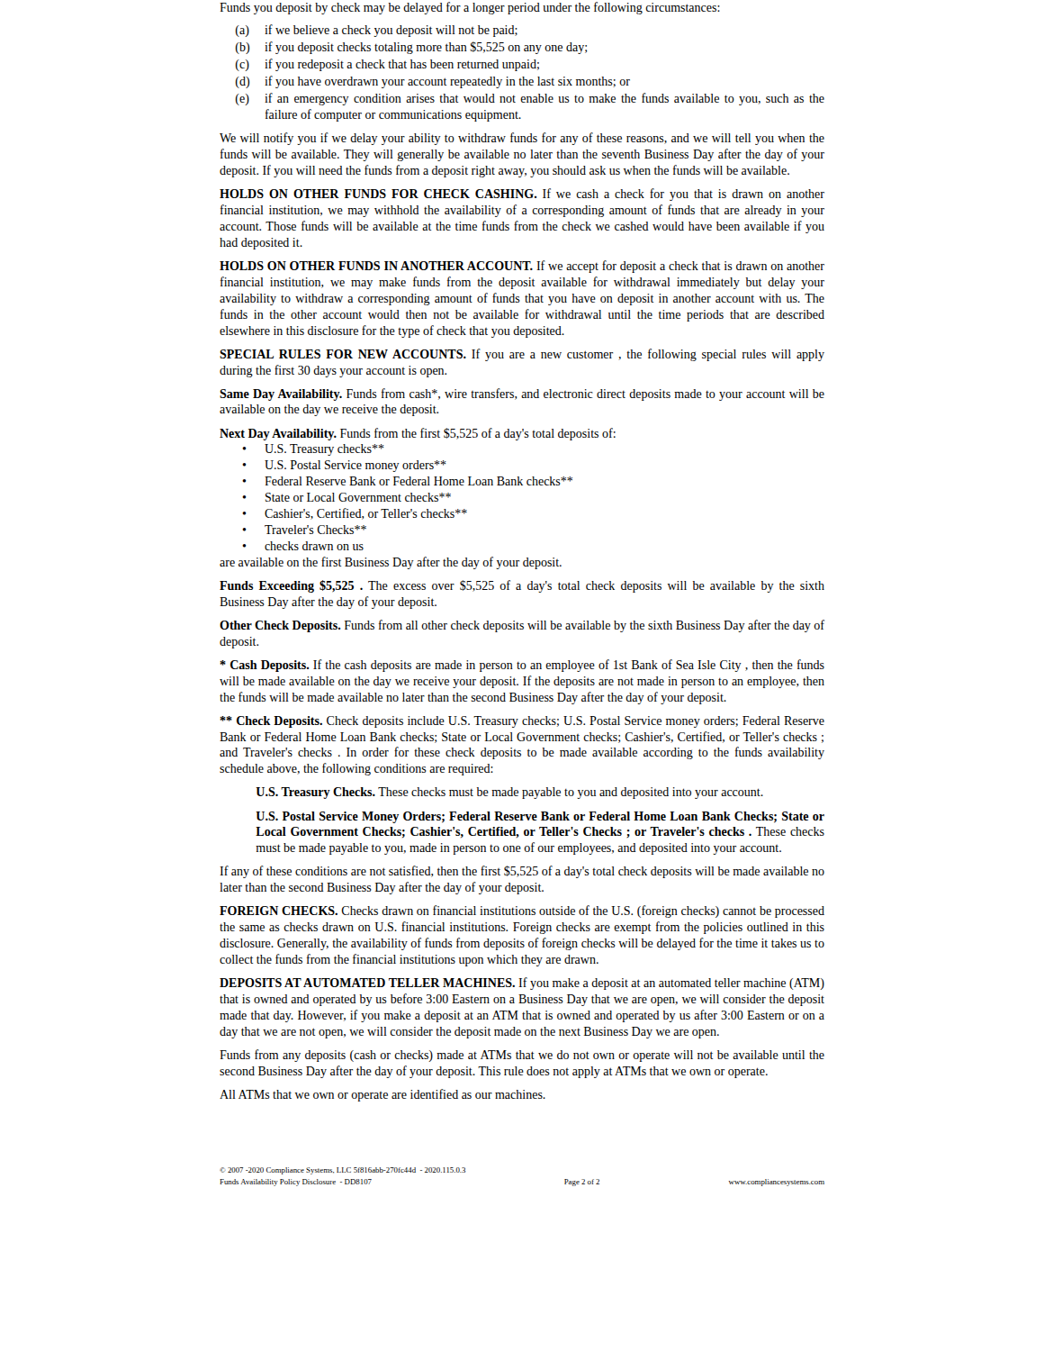Funds you deposit by check may be delayed for a longer period under the following circumstances:
(a) if we believe a check you deposit will not be paid;
(b) if you deposit checks totaling more than $5,525 on any one day;
(c) if you redeposit a check that has been returned unpaid;
(d) if you have overdrawn your account repeatedly in the last six months; or
(e) if an emergency condition arises that would not enable us to make the funds available to you, such as the failure of computer or communications equipment.
We will notify you if we delay your ability to withdraw funds for any of these reasons, and we will tell you when the funds will be available. They will generally be available no later than the seventh Business Day after the day of your deposit. If you will need the funds from a deposit right away, you should ask us when the funds will be available.
HOLDS ON OTHER FUNDS FOR CHECK CASHING. If we cash a check for you that is drawn on another financial institution, we may withhold the availability of a corresponding amount of funds that are already in your account. Those funds will be available at the time funds from the check we cashed would have been available if you had deposited it.
HOLDS ON OTHER FUNDS IN ANOTHER ACCOUNT. If we accept for deposit a check that is drawn on another financial institution, we may make funds from the deposit available for withdrawal immediately but delay your availability to withdraw a corresponding amount of funds that you have on deposit in another account with us. The funds in the other account would then not be available for withdrawal until the time periods that are described elsewhere in this disclosure for the type of check that you deposited.
SPECIAL RULES FOR NEW ACCOUNTS. If you are a new customer , the following special rules will apply during the first 30 days your account is open.
Same Day Availability. Funds from cash*, wire transfers, and electronic direct deposits made to your account will be available on the day we receive the deposit.
Next Day Availability. Funds from the first $5,525 of a day's total deposits of:
U.S. Treasury checks**
U.S. Postal Service money orders**
Federal Reserve Bank or Federal Home Loan Bank checks**
State or Local Government checks**
Cashier's, Certified, or Teller's checks**
Traveler's Checks**
checks drawn on us
are available on the first Business Day after the day of your deposit.
Funds Exceeding $5,525 . The excess over $5,525 of a day's total check deposits will be available by the sixth Business Day after the day of your deposit.
Other Check Deposits. Funds from all other check deposits will be available by the sixth Business Day after the day of deposit.
* Cash Deposits. If the cash deposits are made in person to an employee of 1st Bank of Sea Isle City , then the funds will be made available on the day we receive your deposit. If the deposits are not made in person to an employee, then the funds will be made available no later than the second Business Day after the day of your deposit.
** Check Deposits. Check deposits include U.S. Treasury checks; U.S. Postal Service money orders; Federal Reserve Bank or Federal Home Loan Bank checks; State or Local Government checks; Cashier's, Certified, or Teller's checks ; and Traveler's checks . In order for these check deposits to be made available according to the funds availability schedule above, the following conditions are required:
U.S. Treasury Checks. These checks must be made payable to you and deposited into your account.
U.S. Postal Service Money Orders; Federal Reserve Bank or Federal Home Loan Bank Checks; State or Local Government Checks; Cashier's, Certified, or Teller's Checks ; or Traveler's checks . These checks must be made payable to you, made in person to one of our employees, and deposited into your account.
If any of these conditions are not satisfied, then the first $5,525 of a day's total check deposits will be made available no later than the second Business Day after the day of your deposit.
FOREIGN CHECKS. Checks drawn on financial institutions outside of the U.S. (foreign checks) cannot be processed the same as checks drawn on U.S. financial institutions. Foreign checks are exempt from the policies outlined in this disclosure. Generally, the availability of funds from deposits of foreign checks will be delayed for the time it takes us to collect the funds from the financial institutions upon which they are drawn.
DEPOSITS AT AUTOMATED TELLER MACHINES. If you make a deposit at an automated teller machine (ATM) that is owned and operated by us before 3:00 Eastern on a Business Day that we are open, we will consider the deposit made that day. However, if you make a deposit at an ATM that is owned and operated by us after 3:00 Eastern or on a day that we are not open, we will consider the deposit made on the next Business Day we are open.
Funds from any deposits (cash or checks) made at ATMs that we do not own or operate will not be available until the second Business Day after the day of your deposit. This rule does not apply at ATMs that we own or operate.
All ATMs that we own or operate are identified as our machines.
© 2007 -2020 Compliance Systems, LLC 5f816abb-270fc44d - 2020.115.0.3
| Funds Availability Policy Disclosure - DD8107 | Page 2 of 2 | www.compliancesystems.com |